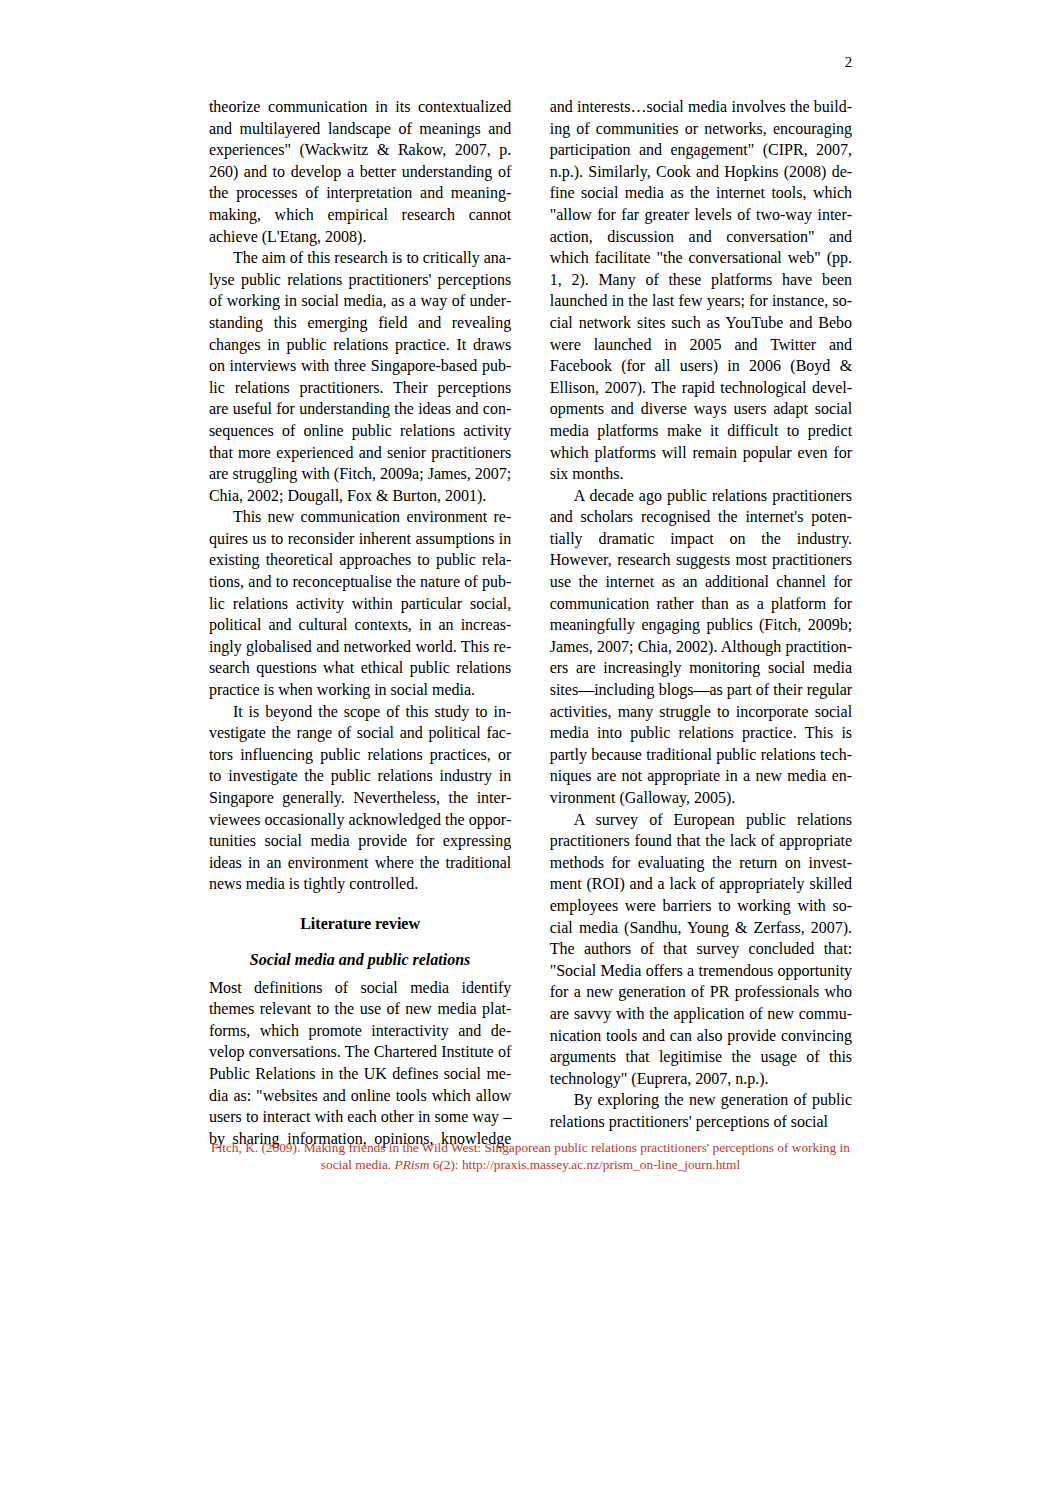2
theorize communication in its contextualized and multilayered landscape of meanings and experiences" (Wackwitz & Rakow, 2007, p. 260) and to develop a better understanding of the processes of interpretation and meaning-making, which empirical research cannot achieve (L'Etang, 2008).
The aim of this research is to critically analyse public relations practitioners' perceptions of working in social media, as a way of understanding this emerging field and revealing changes in public relations practice. It draws on interviews with three Singapore-based public relations practitioners. Their perceptions are useful for understanding the ideas and consequences of online public relations activity that more experienced and senior practitioners are struggling with (Fitch, 2009a; James, 2007; Chia, 2002; Dougall, Fox & Burton, 2001).
This new communication environment requires us to reconsider inherent assumptions in existing theoretical approaches to public relations, and to reconceptualise the nature of public relations activity within particular social, political and cultural contexts, in an increasingly globalised and networked world. This research questions what ethical public relations practice is when working in social media.
It is beyond the scope of this study to investigate the range of social and political factors influencing public relations practices, or to investigate the public relations industry in Singapore generally. Nevertheless, the interviewees occasionally acknowledged the opportunities social media provide for expressing ideas in an environment where the traditional news media is tightly controlled.
Literature review
Social media and public relations
Most definitions of social media identify themes relevant to the use of new media platforms, which promote interactivity and develop conversations. The Chartered Institute of Public Relations in the UK defines social media as: "websites and online tools which allow users to interact with each other in some way – by sharing information, opinions, knowledge and interests…social media involves the building of communities or networks, encouraging participation and engagement" (CIPR, 2007, n.p.). Similarly, Cook and Hopkins (2008) define social media as the internet tools, which "allow for far greater levels of two-way interaction, discussion and conversation" and which facilitate "the conversational web" (pp. 1, 2). Many of these platforms have been launched in the last few years; for instance, social network sites such as YouTube and Bebo were launched in 2005 and Twitter and Facebook (for all users) in 2006 (Boyd & Ellison, 2007). The rapid technological developments and diverse ways users adapt social media platforms make it difficult to predict which platforms will remain popular even for six months.
A decade ago public relations practitioners and scholars recognised the internet's potentially dramatic impact on the industry. However, research suggests most practitioners use the internet as an additional channel for communication rather than as a platform for meaningfully engaging publics (Fitch, 2009b; James, 2007; Chia, 2002). Although practitioners are increasingly monitoring social media sites—including blogs—as part of their regular activities, many struggle to incorporate social media into public relations practice. This is partly because traditional public relations techniques are not appropriate in a new media environment (Galloway, 2005).
A survey of European public relations practitioners found that the lack of appropriate methods for evaluating the return on investment (ROI) and a lack of appropriately skilled employees were barriers to working with social media (Sandhu, Young & Zerfass, 2007). The authors of that survey concluded that: "Social Media offers a tremendous opportunity for a new generation of PR professionals who are savvy with the application of new communication tools and can also provide convincing arguments that legitimise the usage of this technology" (Euprera, 2007, n.p.).
By exploring the new generation of public relations practitioners' perceptions of social
Fitch, K. (2009). Making friends in the Wild West: Singaporean public relations practitioners' perceptions of working in social media. PRism 6(2): http://praxis.massey.ac.nz/prism_on-line_journ.html